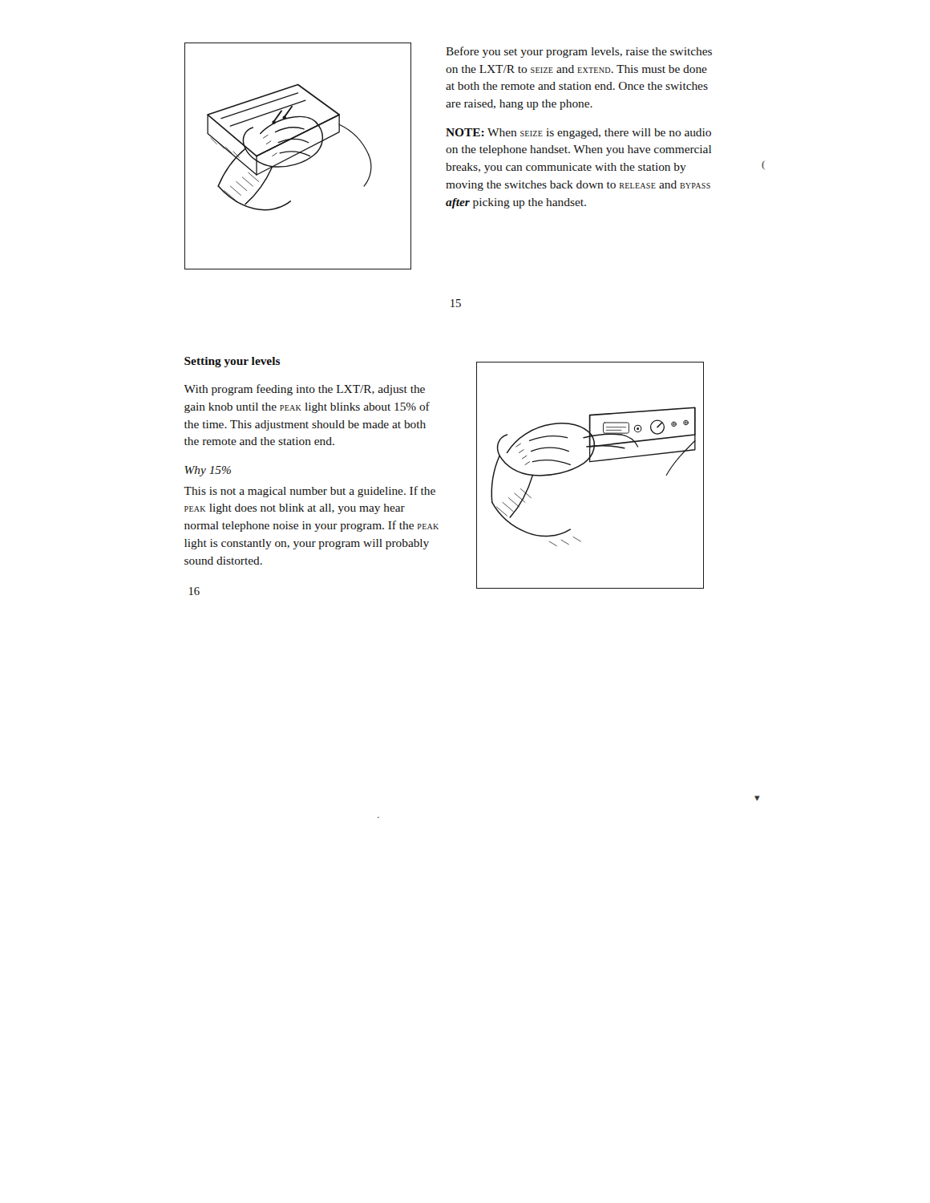Before you set your program levels, raise the switches on the LXT/R to seize and extend. This must be done at both the remote and station end. Once the switches are raised, hang up the phone.
NOTE: When seize is engaged, there will be no audio on the telephone handset. When you have commercial breaks, you can communicate with the station by moving the switches back down to release and bypass after picking up the handset.
15
Setting your levels
With program feeding into the LXT/R, adjust the gain knob until the peak light blinks about 15% of the time. This adjustment should be made at both the remote and the station end.
Why 15%
This is not a magical number but a guideline. If the peak light does not blink at all, you may hear normal telephone noise in your program. If the peak light is constantly on, your program will probably sound distorted.
16
( ▾ ·